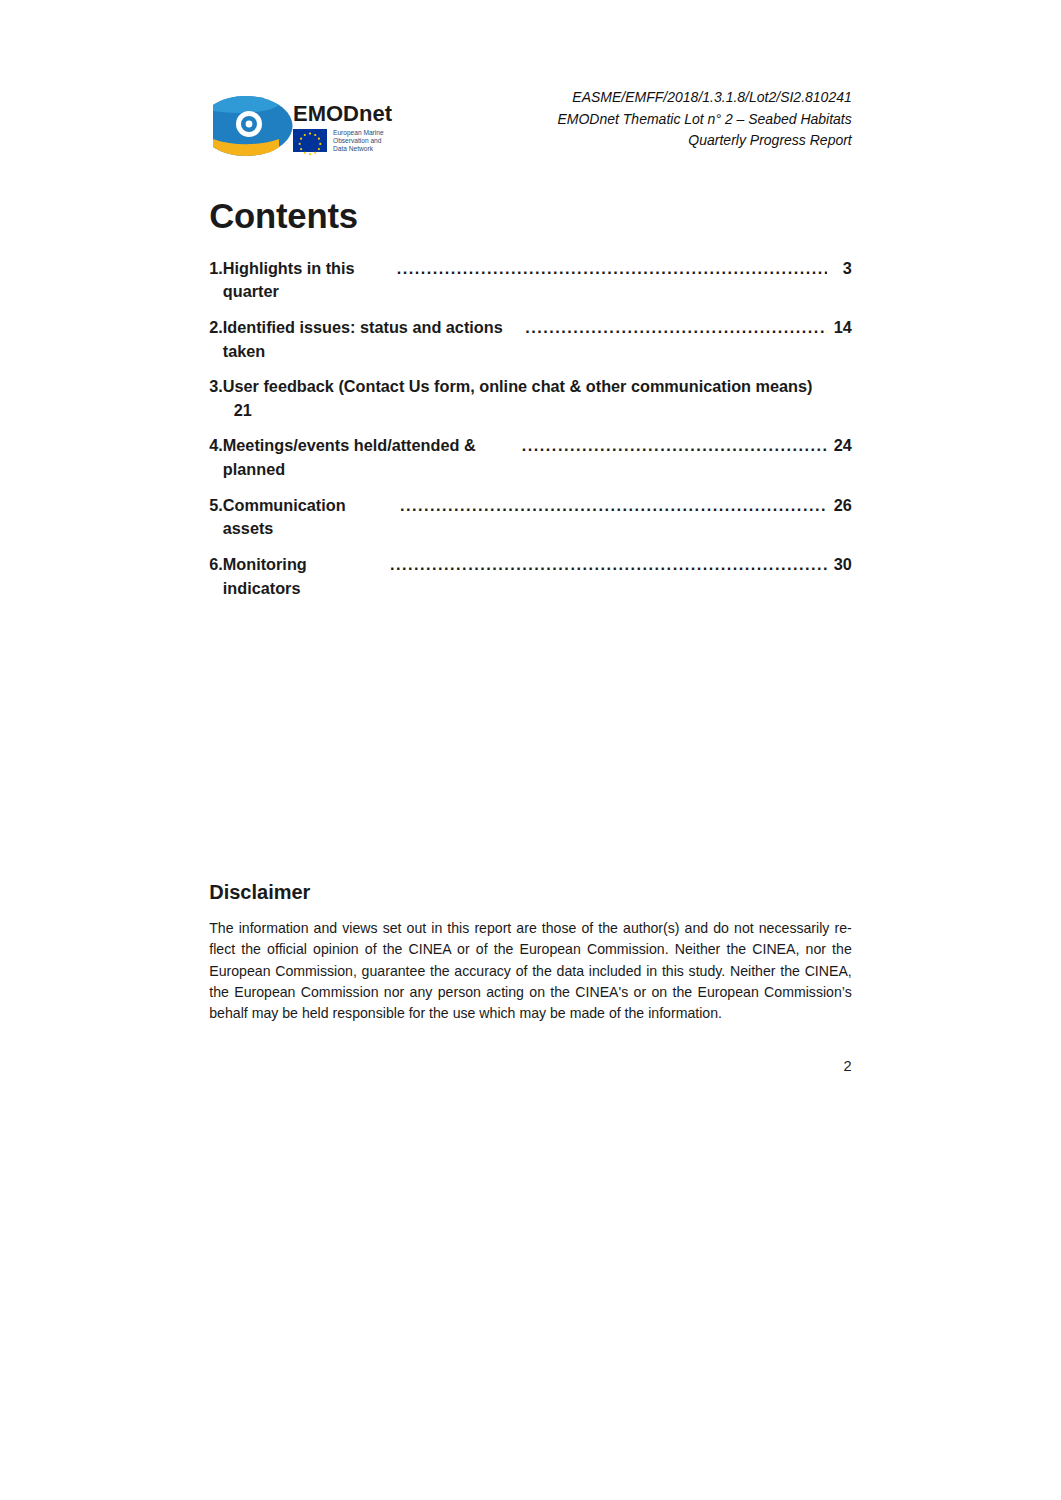EMODnet European Marine Observation and Data Network
EASME/EMFF/2018/1.3.1.8/Lot2/SI2.810241
EMODnet Thematic Lot n° 2 – Seabed Habitats
Quarterly Progress Report
Contents
1. Highlights in this quarter ................................................................................. 3
2. Identified issues: status and actions taken ....................................................... 14
3. User feedback (Contact Us form, online chat & other communication means) 21
4. Meetings/events held/attended & planned ....................................................... 24
5. Communication assets ......................................................................... 26
6. Monitoring indicators .......................................................................... 30
Disclaimer
The information and views set out in this report are those of the author(s) and do not necessarily reflect the official opinion of the CINEA or of the European Commission. Neither the CINEA, nor the European Commission, guarantee the accuracy of the data included in this study. Neither the CINEA, the European Commission nor any person acting on the CINEA's or on the European Commission’s behalf may be held responsible for the use which may be made of the information.
2